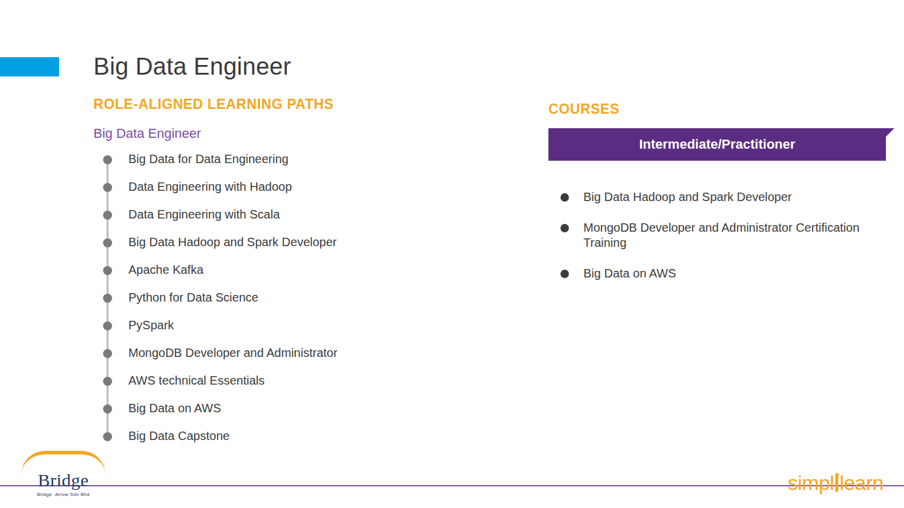Big Data Engineer
ROLE-ALIGNED LEARNING PATHS
Big Data Engineer
Big Data for Data Engineering
Data Engineering with Hadoop
Data Engineering with Scala
Big Data Hadoop and Spark Developer
Apache Kafka
Python for Data Science
PySpark
MongoDB Developer and Administrator
AWS technical Essentials
Big Data on AWS
Big Data Capstone
COURSES
Intermediate/Practitioner
Big Data Hadoop and Spark Developer
MongoDB Developer and Administrator Certification Training
Big Data on AWS
Bridge
Bridge Arrow Sdn Bhd
simpl learn